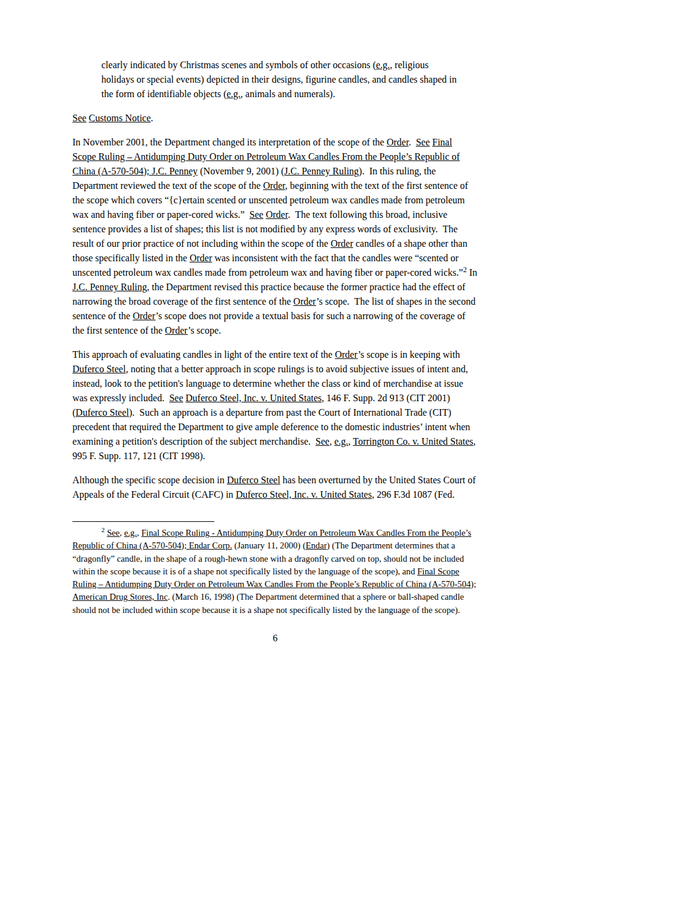clearly indicated by Christmas scenes and symbols of other occasions (e.g., religious holidays or special events) depicted in their designs, figurine candles, and candles shaped in the form of identifiable objects (e.g., animals and numerals).
See Customs Notice.
In November 2001, the Department changed its interpretation of the scope of the Order. See Final Scope Ruling – Antidumping Duty Order on Petroleum Wax Candles From the People’s Republic of China (A-570-504); J.C. Penney (November 9, 2001) (J.C. Penney Ruling). In this ruling, the Department reviewed the text of the scope of the Order, beginning with the text of the first sentence of the scope which covers “{c}ertain scented or unscented petroleum wax candles made from petroleum wax and having fiber or paper-cored wicks.” See Order. The text following this broad, inclusive sentence provides a list of shapes; this list is not modified by any express words of exclusivity. The result of our prior practice of not including within the scope of the Order candles of a shape other than those specifically listed in the Order was inconsistent with the fact that the candles were “scented or unscented petroleum wax candles made from petroleum wax and having fiber or paper-cored wicks.”2 In J.C. Penney Ruling, the Department revised this practice because the former practice had the effect of narrowing the broad coverage of the first sentence of the Order’s scope. The list of shapes in the second sentence of the Order’s scope does not provide a textual basis for such a narrowing of the coverage of the first sentence of the Order’s scope.
This approach of evaluating candles in light of the entire text of the Order’s scope is in keeping with Duferco Steel, noting that a better approach in scope rulings is to avoid subjective issues of intent and, instead, look to the petition's language to determine whether the class or kind of merchandise at issue was expressly included. See Duferco Steel, Inc. v. United States, 146 F. Supp. 2d 913 (CIT 2001) (Duferco Steel). Such an approach is a departure from past the Court of International Trade (CIT) precedent that required the Department to give ample deference to the domestic industries’ intent when examining a petition's description of the subject merchandise. See, e.g., Torrington Co. v. United States, 995 F. Supp. 117, 121 (CIT 1998).
Although the specific scope decision in Duferco Steel has been overturned by the United States Court of Appeals of the Federal Circuit (CAFC) in Duferco Steel, Inc. v. United States, 296 F.3d 1087 (Fed.
2 See, e.g., Final Scope Ruling - Antidumping Duty Order on Petroleum Wax Candles From the People’s Republic of China (A-570-504); Endar Corp. (January 11, 2000) (Endar) (The Department determines that a “dragonfly” candle, in the shape of a rough-hewn stone with a dragonfly carved on top, should not be included within the scope because it is of a shape not specifically listed by the language of the scope), and Final Scope Ruling – Antidumping Duty Order on Petroleum Wax Candles From the People’s Republic of China (A-570-504); American Drug Stores, Inc. (March 16, 1998) (The Department determined that a sphere or ball-shaped candle should not be included within scope because it is a shape not specifically listed by the language of the scope).
6